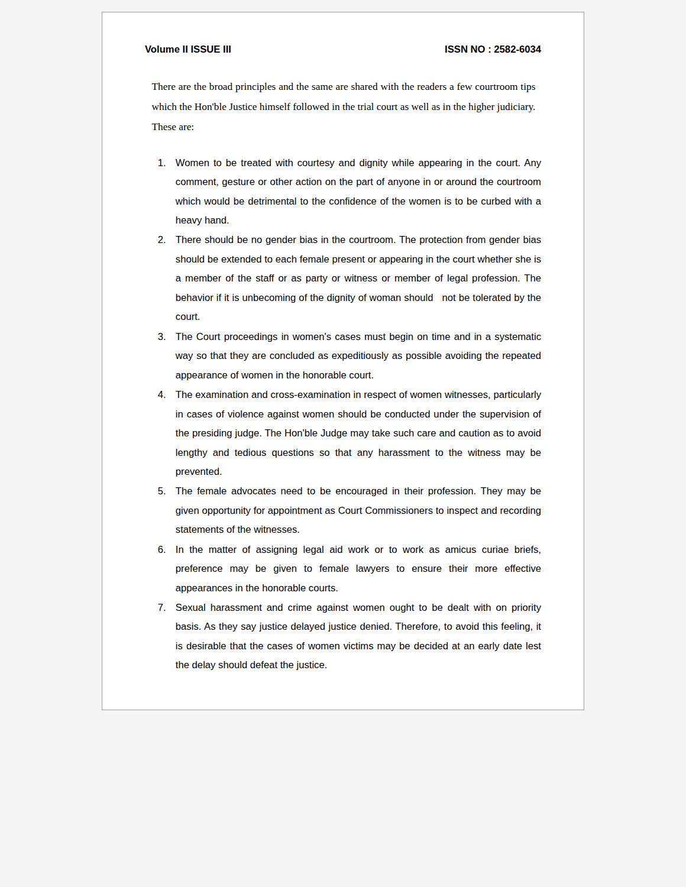Volume II ISSUE III ISSN NO : 2582-6034
There are the broad principles and the same are shared with the readers a few courtroom tips which the Hon'ble Justice himself followed in the trial court as well as in the higher judiciary. These are:
Women to be treated with courtesy and dignity while appearing in the court. Any comment, gesture or other action on the part of anyone in or around the courtroom which would be detrimental to the confidence of the women is to be curbed with a heavy hand.
There should be no gender bias in the courtroom. The protection from gender bias should be extended to each female present or appearing in the court whether she is a member of the staff or as party or witness or member of legal profession. The behavior if it is unbecoming of the dignity of woman should not be tolerated by the court.
The Court proceedings in women's cases must begin on time and in a systematic way so that they are concluded as expeditiously as possible avoiding the repeated appearance of women in the honorable court.
The examination and cross-examination in respect of women witnesses, particularly in cases of violence against women should be conducted under the supervision of the presiding judge. The Hon'ble Judge may take such care and caution as to avoid lengthy and tedious questions so that any harassment to the witness may be prevented.
The female advocates need to be encouraged in their profession. They may be given opportunity for appointment as Court Commissioners to inspect and recording statements of the witnesses.
In the matter of assigning legal aid work or to work as amicus curiae briefs, preference may be given to female lawyers to ensure their more effective appearances in the honorable courts.
Sexual harassment and crime against women ought to be dealt with on priority basis. As they say justice delayed justice denied. Therefore, to avoid this feeling, it is desirable that the cases of women victims may be decided at an early date lest the delay should defeat the justice.